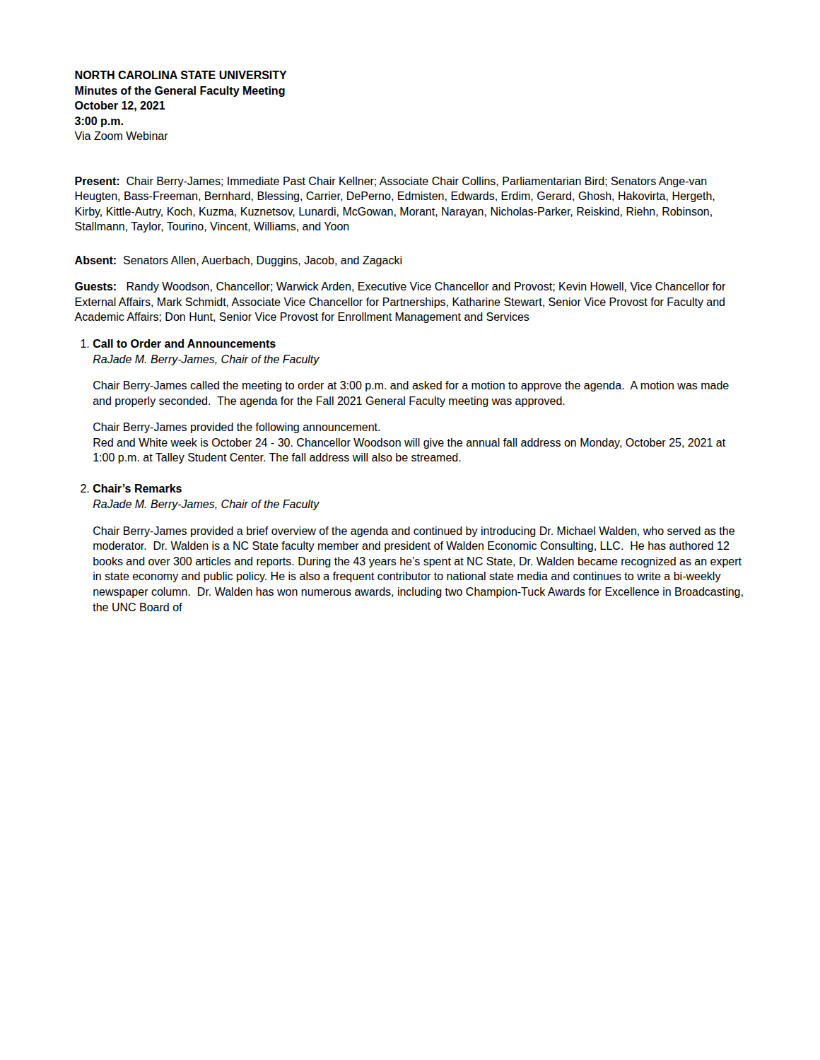NORTH CAROLINA STATE UNIVERSITY
Minutes of the General Faculty Meeting
October 12, 2021
3:00 p.m.
Via Zoom Webinar
Present: Chair Berry-James; Immediate Past Chair Kellner; Associate Chair Collins, Parliamentarian Bird; Senators Ange-van Heugten, Bass-Freeman, Bernhard, Blessing, Carrier, DePerno, Edmisten, Edwards, Erdim, Gerard, Ghosh, Hakovirta, Hergeth, Kirby, Kittle-Autry, Koch, Kuzma, Kuznetsov, Lunardi, McGowan, Morant, Narayan, Nicholas-Parker, Reiskind, Riehn, Robinson, Stallmann, Taylor, Tourino, Vincent, Williams, and Yoon
Absent: Senators Allen, Auerbach, Duggins, Jacob, and Zagacki
Guests: Randy Woodson, Chancellor; Warwick Arden, Executive Vice Chancellor and Provost; Kevin Howell, Vice Chancellor for External Affairs, Mark Schmidt, Associate Vice Chancellor for Partnerships, Katharine Stewart, Senior Vice Provost for Faculty and Academic Affairs; Don Hunt, Senior Vice Provost for Enrollment Management and Services
Call to Order and Announcements RaJade M. Berry-James, Chair of the Faculty
Chair Berry-James called the meeting to order at 3:00 p.m. and asked for a motion to approve the agenda. A motion was made and properly seconded. The agenda for the Fall 2021 General Faculty meeting was approved.
Chair Berry-James provided the following announcement.
Red and White week is October 24 - 30. Chancellor Woodson will give the annual fall address on Monday, October 25, 2021 at 1:00 p.m. at Talley Student Center. The fall address will also be streamed.
Chair’s Remarks RaJade M. Berry-James, Chair of the Faculty
Chair Berry-James provided a brief overview of the agenda and continued by introducing Dr. Michael Walden, who served as the moderator. Dr. Walden is a NC State faculty member and president of Walden Economic Consulting, LLC. He has authored 12 books and over 300 articles and reports. During the 43 years he’s spent at NC State, Dr. Walden became recognized as an expert in state economy and public policy. He is also a frequent contributor to national state media and continues to write a bi-weekly newspaper column. Dr. Walden has won numerous awards, including two Champion-Tuck Awards for Excellence in Broadcasting, the UNC Board of